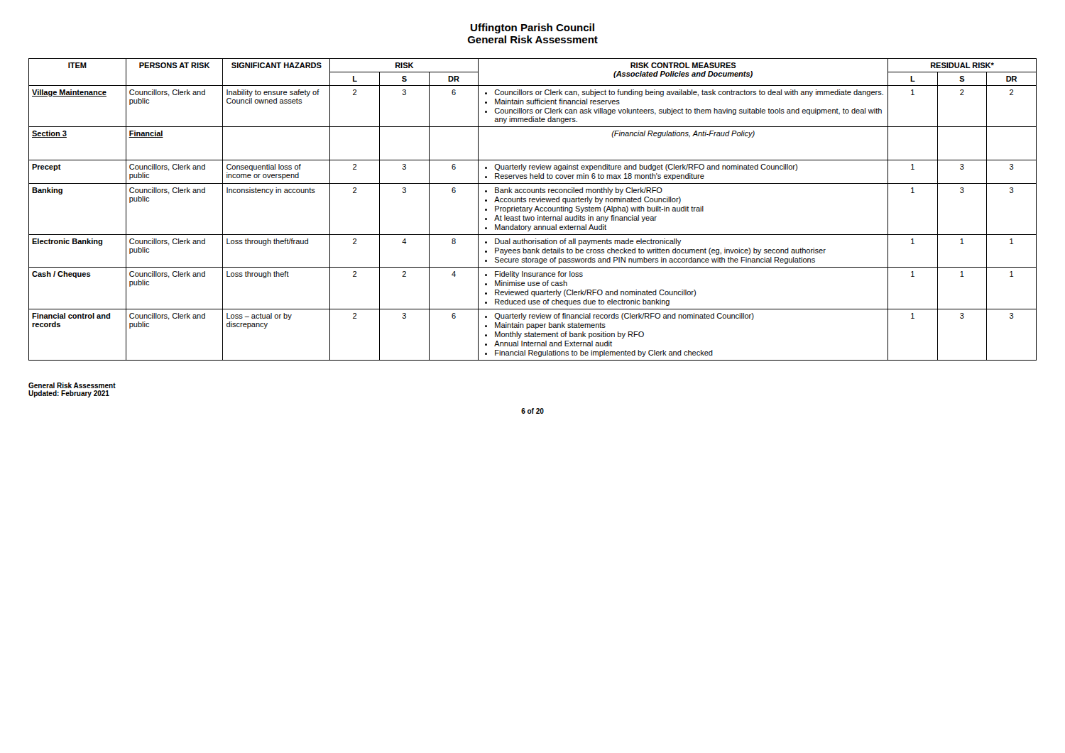Uffington Parish Council
General Risk Assessment
| ITEM | PERSONS AT RISK | SIGNIFICANT HAZARDS | RISK | RISK CONTROL MEASURES (Associated Policies and Documents) | RESIDUAL RISK* |
| --- | --- | --- | --- | --- | --- |
| L | S | DR | L | S | DR |
| Village Maintenance | Councillors, Clerk and public | Inability to ensure safety of Council owned assets | 2 | 3 | 6 | Councillors or Clerk can, subject to funding being available, task contractors to deal with any immediate dangers. Maintain sufficient financial reserves Councillors or Clerk can ask village volunteers, subject to them having suitable tools and equipment, to deal with any immediate dangers. | 1 | 2 | 2 |
| Section 3 | Financial | | | | | (Financial Regulations, Anti-Fraud Policy) | | | |
| Precept | Councillors, Clerk and public | Consequential loss of income or overspend | 2 | 3 | 6 | Quarterly review against expenditure and budget (Clerk/RFO and nominated Councillor) Reserves held to cover min 6 to max 18 month's expenditure | 1 | 3 | 3 |
| Banking | Councillors, Clerk and public | Inconsistency in accounts | 2 | 3 | 6 | Bank accounts reconciled monthly by Clerk/RFO Accounts reviewed quarterly by nominated Councillor) Proprietary Accounting System (Alpha) with built-in audit trail At least two internal audits in any financial year Mandatory annual external Audit | 1 | 3 | 3 |
| Electronic Banking | Councillors, Clerk and public | Loss through theft/fraud | 2 | 4 | 8 | Dual authorisation of all payments made electronically Payees bank details to be cross checked to written document (eg, invoice) by second authoriser Secure storage of passwords and PIN numbers in accordance with the Financial Regulations | 1 | 1 | 1 |
| Cash / Cheques | Councillors, Clerk and public | Loss through theft | 2 | 2 | 4 | Fidelity Insurance for loss Minimise use of cash Reviewed quarterly (Clerk/RFO and nominated Councillor) Reduced use of cheques due to electronic banking | 1 | 1 | 1 |
| Financial control and records | Councillors, Clerk and public | Loss – actual or by discrepancy | 2 | 3 | 6 | Quarterly review of financial records (Clerk/RFO and nominated Councillor) Maintain paper bank statements Monthly statement of bank position by RFO Annual Internal and External audit Financial Regulations to be implemented by Clerk and checked | 1 | 3 | 3 |
General Risk Assessment
Updated: February 2021
6 of 20